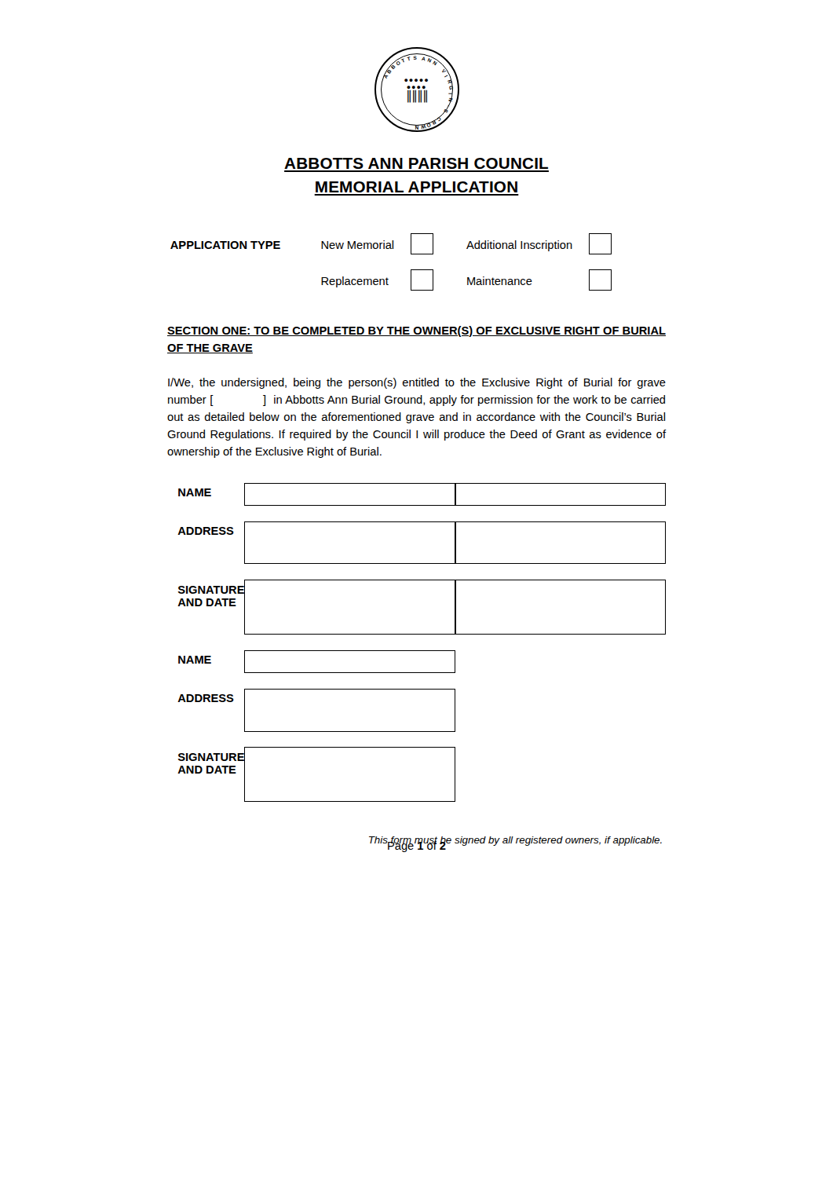A B B O T T S A N N V I R G I N ' S C R O W N
●●●●● ●●●● ∥∥∥∥
ABBOTTS ANN PARISH COUNCIL
MEMORIAL APPLICATION
| APPLICATION TYPE | New Memorial | | Additional Inscription | |
| | Replacement | | Maintenance | |
SECTION ONE: TO BE COMPLETED BY THE OWNER(S) OF EXCLUSIVE RIGHT OF BURIAL OF THE GRAVE
I/We, the undersigned, being the person(s) entitled to the Exclusive Right of Burial for grave number [ ] in Abbotts Ann Burial Ground, apply for permission for the work to be carried out as detailed below on the aforementioned grave and in accordance with the Council’s Burial Ground Regulations. If required by the Council I will produce the Deed of Grant as evidence of ownership of the Exclusive Right of Burial.
| NAME | | | |
| ADDRESS | | | |
| SIGNATURE AND DATE | | | |
| NAME | | | |
| ADDRESS | | | |
| SIGNATURE AND DATE | | | |
This form must be signed by all registered owners, if applicable.
Page 1 of 2